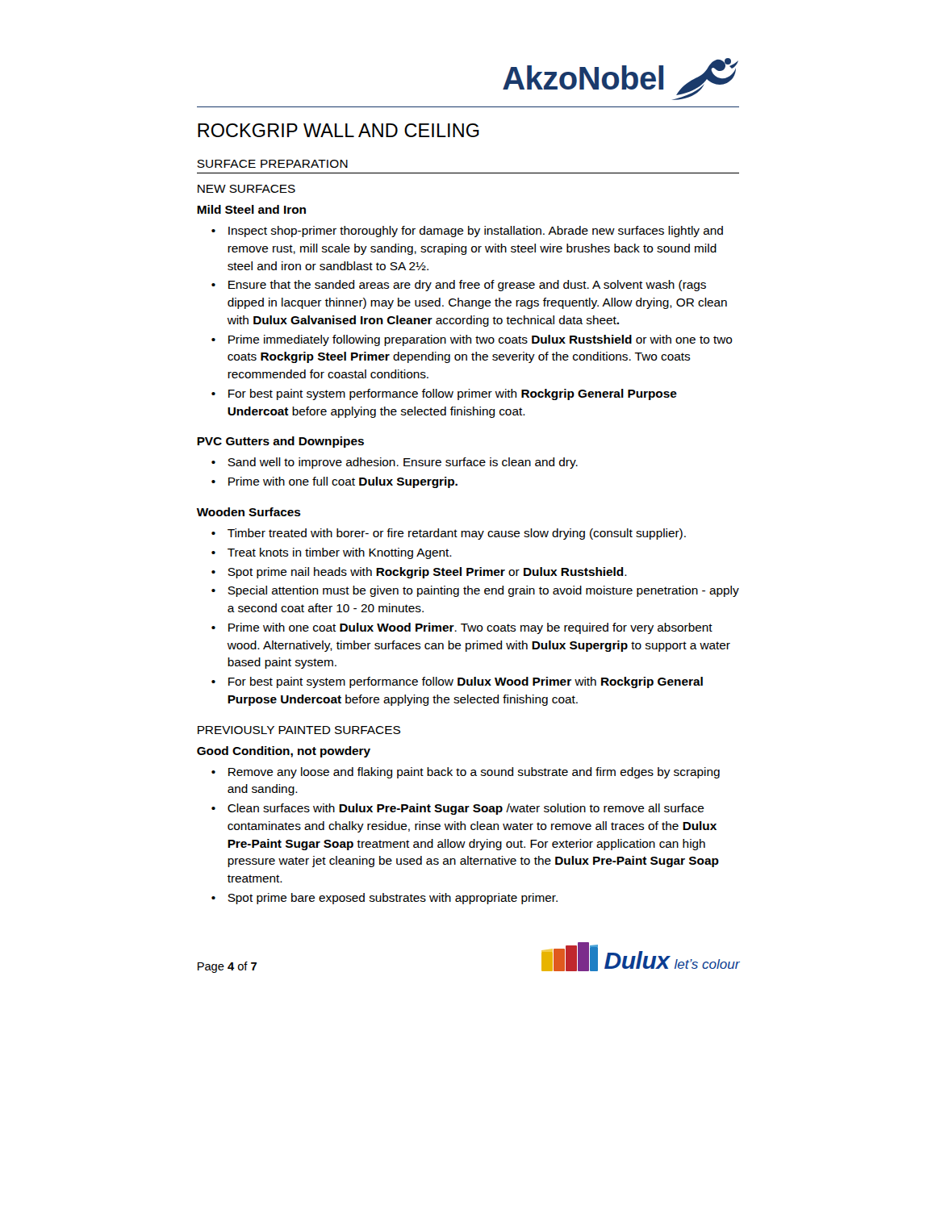AkzoNobel
ROCKGRIP WALL AND CEILING
SURFACE PREPARATION
NEW SURFACES
Mild Steel and Iron
Inspect shop-primer thoroughly for damage by installation. Abrade new surfaces lightly and remove rust, mill scale by sanding, scraping or with steel wire brushes back to sound mild steel and iron or sandblast to SA 2½.
Ensure that the sanded areas are dry and free of grease and dust. A solvent wash (rags dipped in lacquer thinner) may be used. Change the rags frequently. Allow drying, OR clean with Dulux Galvanised Iron Cleaner according to technical data sheet.
Prime immediately following preparation with two coats Dulux Rustshield or with one to two coats Rockgrip Steel Primer depending on the severity of the conditions. Two coats recommended for coastal conditions.
For best paint system performance follow primer with Rockgrip General Purpose Undercoat before applying the selected finishing coat.
PVC Gutters and Downpipes
Sand well to improve adhesion. Ensure surface is clean and dry.
Prime with one full coat Dulux Supergrip.
Wooden Surfaces
Timber treated with borer- or fire retardant may cause slow drying (consult supplier).
Treat knots in timber with Knotting Agent.
Spot prime nail heads with Rockgrip Steel Primer or Dulux Rustshield.
Special attention must be given to painting the end grain to avoid moisture penetration - apply a second coat after 10 - 20 minutes.
Prime with one coat Dulux Wood Primer. Two coats may be required for very absorbent wood. Alternatively, timber surfaces can be primed with Dulux Supergrip to support a water based paint system.
For best paint system performance follow Dulux Wood Primer with Rockgrip General Purpose Undercoat before applying the selected finishing coat.
PREVIOUSLY PAINTED SURFACES
Good Condition, not powdery
Remove any loose and flaking paint back to a sound substrate and firm edges by scraping and sanding.
Clean surfaces with Dulux Pre-Paint Sugar Soap /water solution to remove all surface contaminates and chalky residue, rinse with clean water to remove all traces of the Dulux Pre-Paint Sugar Soap treatment and allow drying out. For exterior application can high pressure water jet cleaning be used as an alternative to the Dulux Pre-Paint Sugar Soap treatment.
Spot prime bare exposed substrates with appropriate primer.
Page 4 of 7
Dulux
let’s colour